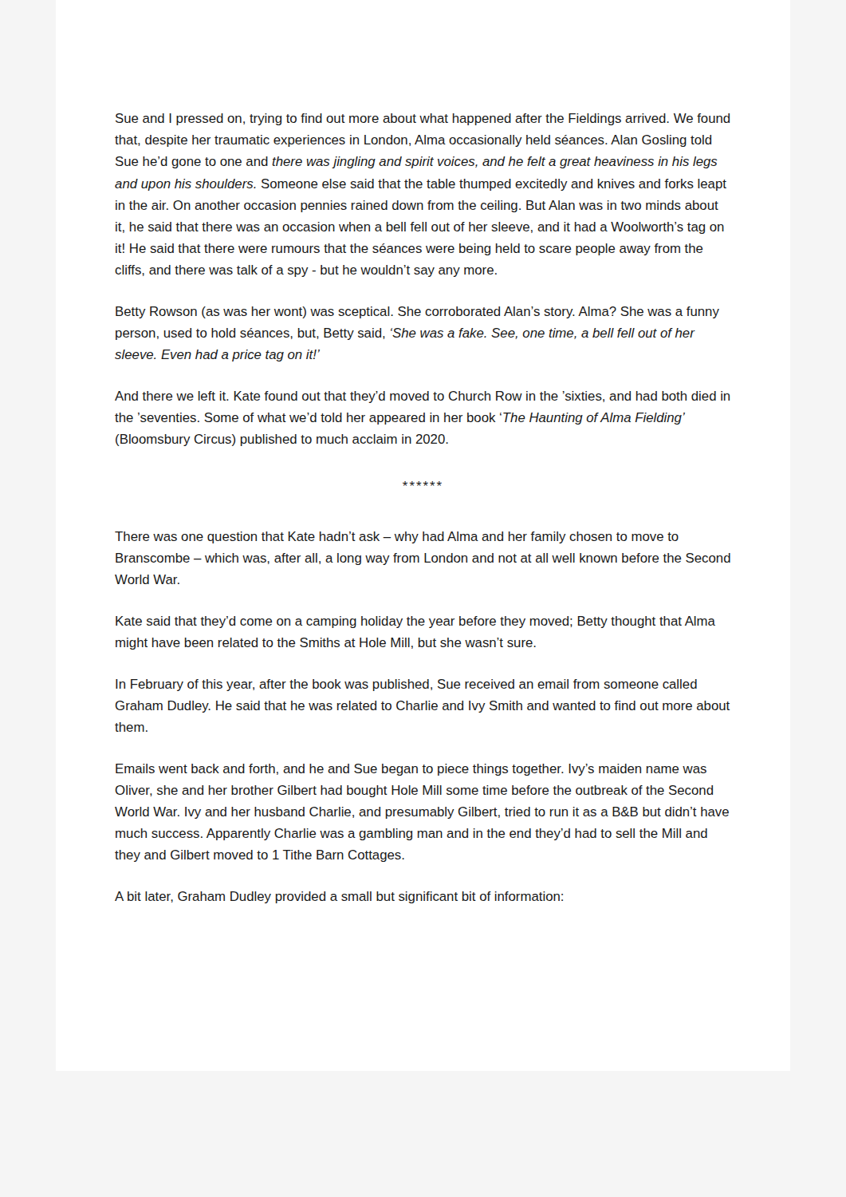Sue and I pressed on, trying to find out more about what happened after the Fieldings arrived. We found that, despite her traumatic experiences in London, Alma occasionally held séances. Alan Gosling told Sue he’d gone to one and there was jingling and spirit voices, and he felt a great heaviness in his legs and upon his shoulders. Someone else said that the table thumped excitedly and knives and forks leapt in the air. On another occasion pennies rained down from the ceiling. But Alan was in two minds about it, he said that there was an occasion when a bell fell out of her sleeve, and it had a Woolworth’s tag on it! He said that there were rumours that the séances were being held to scare people away from the cliffs, and there was talk of a spy - but he wouldn’t say any more.
Betty Rowson (as was her wont) was sceptical. She corroborated Alan’s story. Alma? She was a funny person, used to hold séances, but, Betty said, ‘She was a fake. See, one time, a bell fell out of her sleeve. Even had a price tag on it!’
And there we left it. Kate found out that they’d moved to Church Row in the ’sixties, and had both died in the ’seventies. Some of what we’d told her appeared in her book ‘The Haunting of Alma Fielding’ (Bloomsbury Circus) published to much acclaim in 2020.
******
There was one question that Kate hadn’t ask – why had Alma and her family chosen to move to Branscombe – which was, after all, a long way from London and not at all well known before the Second World War.
Kate said that they’d come on a camping holiday the year before they moved; Betty thought that Alma might have been related to the Smiths at Hole Mill, but she wasn’t sure.
In February of this year, after the book was published, Sue received an email from someone called Graham Dudley. He said that he was related to Charlie and Ivy Smith and wanted to find out more about them.
Emails went back and forth, and he and Sue began to piece things together. Ivy’s maiden name was Oliver, she and her brother Gilbert had bought Hole Mill some time before the outbreak of the Second World War. Ivy and her husband Charlie, and presumably Gilbert, tried to run it as a B&B but didn’t have much success. Apparently Charlie was a gambling man and in the end they’d had to sell the Mill and they and Gilbert moved to 1 Tithe Barn Cottages.
A bit later, Graham Dudley provided a small but significant bit of information: